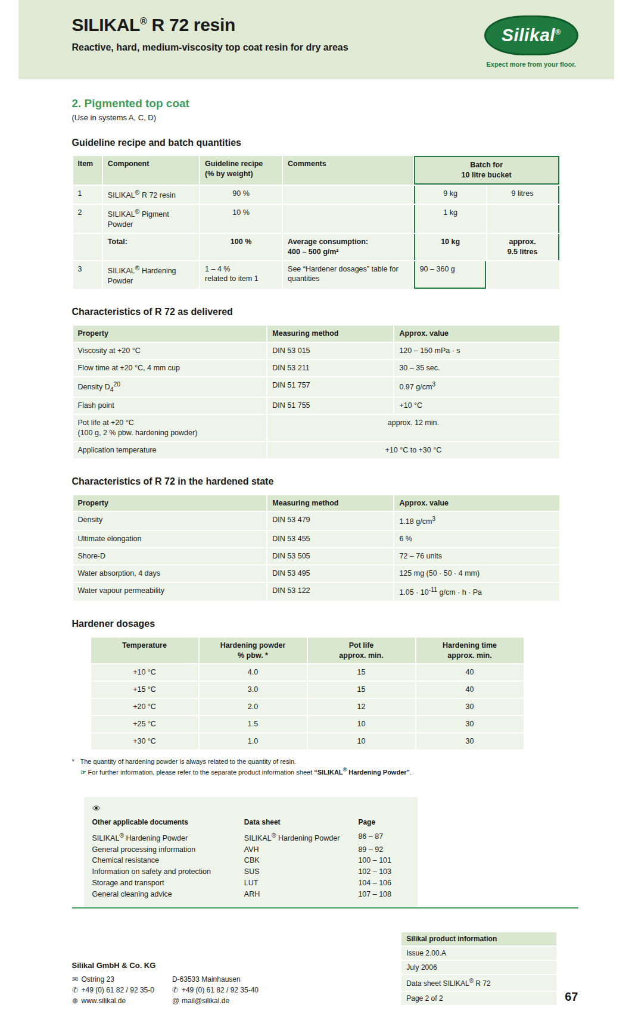SILIKAL® R 72 resin
Reactive, hard, medium-viscosity top coat resin for dry areas
Silikal®
Expect more from your floor.
2. Pigmented top coat
(Use in systems A, C, D)
Guideline recipe and batch quantities
| Item | Component | Guideline recipe (% by weight) | Comments | Batch for 10 litre bucket |
| --- | --- | --- | --- | --- |
| 1 | SILIKAL ® R 72 resin | 90 % | | 9 kg | 9 litres |
| 2 | SILIKAL ® Pigment Powder | 10 % | | 1 kg | |
| | Total: | 100 % | Average consumption: 400 – 500 g/m² | 10 kg | approx. 9.5 litres |
| 3 | SILIKAL ® Hardening Powder | 1 – 4 % related to item 1 | See “Hardener dosages” table for quantities | 90 – 360 g | |
Characteristics of R 72 as delivered
| Property | Measuring method | Approx. value |
| --- | --- | --- |
| Viscosity at +20 °C | DIN 53 015 | 120 – 150 mPa · s |
| Flow time at +20 °C, 4 mm cup | DIN 53 211 | 30 – 35 sec. |
| Density D 4 20 | DIN 51 757 | 0.97 g/cm 3 |
| Flash point | DIN 51 755 | +10 °C |
| Pot life at +20 °C (100 g, 2 % pbw. hardening powder) | approx. 12 min. |
| Application temperature | +10 °C to +30 °C |
Characteristics of R 72 in the hardened state
| Property | Measuring method | Approx. value |
| --- | --- | --- |
| Density | DIN 53 479 | 1.18 g/cm 3 |
| Ultimate elongation | DIN 53 455 | 6 % |
| Shore-D | DIN 53 505 | 72 – 76 units |
| Water absorption, 4 days | DIN 53 495 | 125 mg (50 · 50 · 4 mm) |
| Water vapour permeability | DIN 53 122 | 1.05 · 10 -11 g/cm · h · Pa |
Hardener dosages
| Temperature | Hardening powder % pbw. * | Pot life approx. min. | Hardening time approx. min. |
| --- | --- | --- | --- |
| +10 °C | 4.0 | 15 | 40 |
| +15 °C | 3.0 | 15 | 40 |
| +20 °C | 2.0 | 12 | 30 |
| +25 °C | 1.5 | 10 | 30 |
| +30 °C | 1.0 | 10 | 30 |
*The quantity of hardening powder is always related to the quantity of resin.
☞ For further information, please refer to the separate product information sheet “SILIKAL® Hardening Powder”.
👁
| Other applicable documents | Data sheet | Page |
| --- | --- | --- |
| SILIKAL ® Hardening Powder | SILIKAL ® Hardening Powder | 86 – 87 |
| General processing information | AVH | 89 – 92 |
| Chemical resistance | CBK | 100 – 101 |
| Information on safety and protection | SUS | 102 – 103 |
| Storage and transport | LUT | 104 – 106 |
| General cleaning advice | ARH | 107 – 108 |
Silikal GmbH & Co. KG
✉Ostring 23
✆+49 (0) 61 82 / 92 35-0
⊕www.silikal.de
D-63533 Mainhausen
✆+49 (0) 61 82 / 92 35-40
@mail@silikal.de
Silikal product information
Issue 2.00.A
July 2006
Data sheet SILIKAL® R 72
Page 2 of 2
67